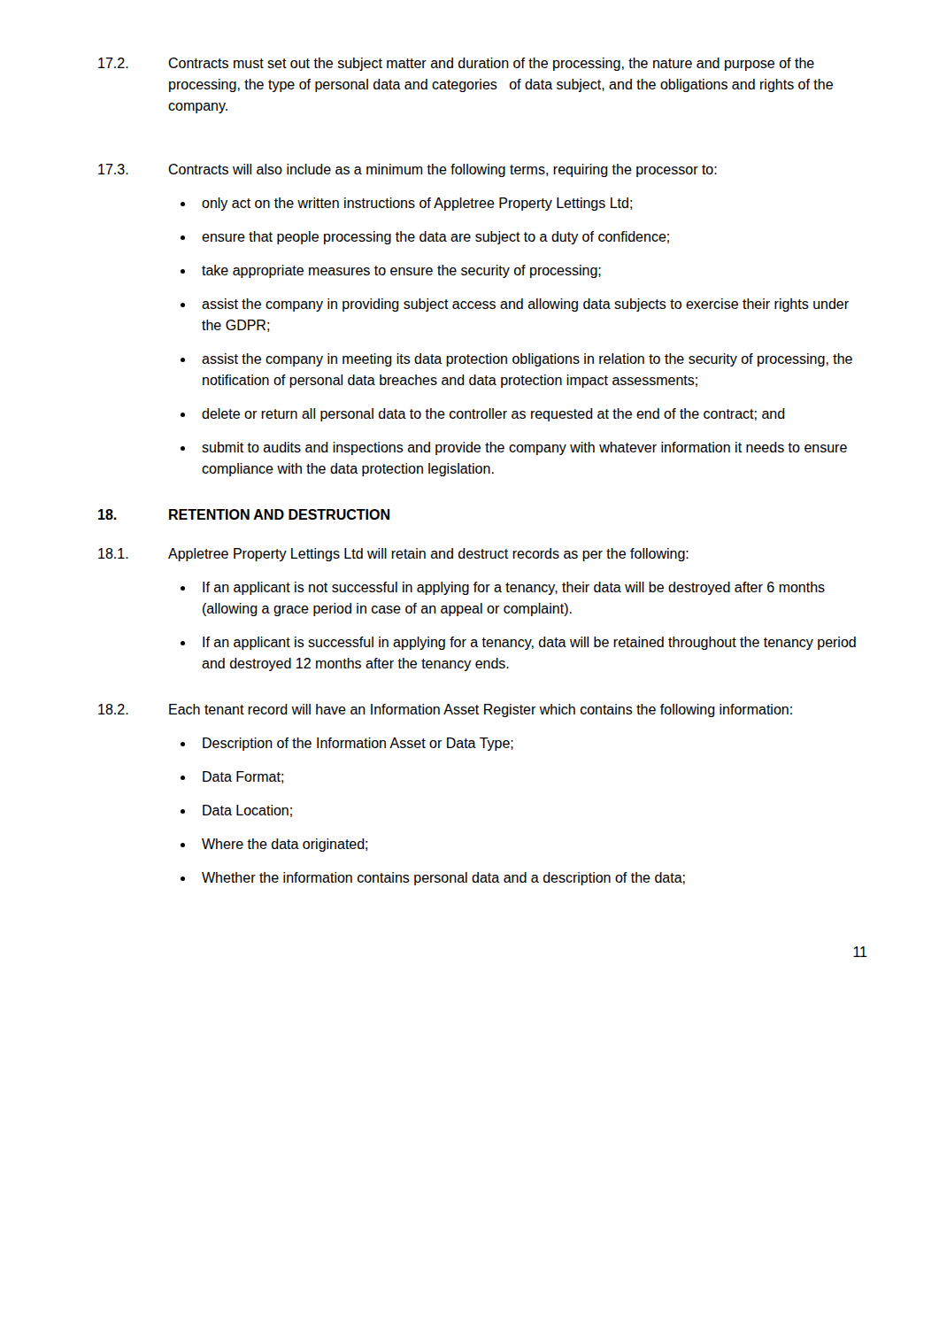17.2.
Contracts must set out the subject matter and duration of the processing, the nature and purpose of the processing, the type of personal data and categories of data subject, and the obligations and rights of the company.
17.3.
Contracts will also include as a minimum the following terms, requiring the processor to:
only act on the written instructions of Appletree Property Lettings Ltd;
ensure that people processing the data are subject to a duty of confidence;
take appropriate measures to ensure the security of processing;
assist the company in providing subject access and allowing data subjects to exercise their rights under the GDPR;
assist the company in meeting its data protection obligations in relation to the security of processing, the notification of personal data breaches and data protection impact assessments;
delete or return all personal data to the controller as requested at the end of the contract; and
submit to audits and inspections and provide the company with whatever information it needs to ensure compliance with the data protection legislation.
18.
Retention and Destruction
18.1.
Appletree Property Lettings Ltd will retain and destruct records as per the following:
If an applicant is not successful in applying for a tenancy, their data will be destroyed after 6 months (allowing a grace period in case of an appeal or complaint).
If an applicant is successful in applying for a tenancy, data will be retained throughout the tenancy period and destroyed 12 months after the tenancy ends.
18.2.
Each tenant record will have an Information Asset Register which contains the following information:
Description of the Information Asset or Data Type;
Data Format;
Data Location;
Where the data originated;
Whether the information contains personal data and a description of the data;
11